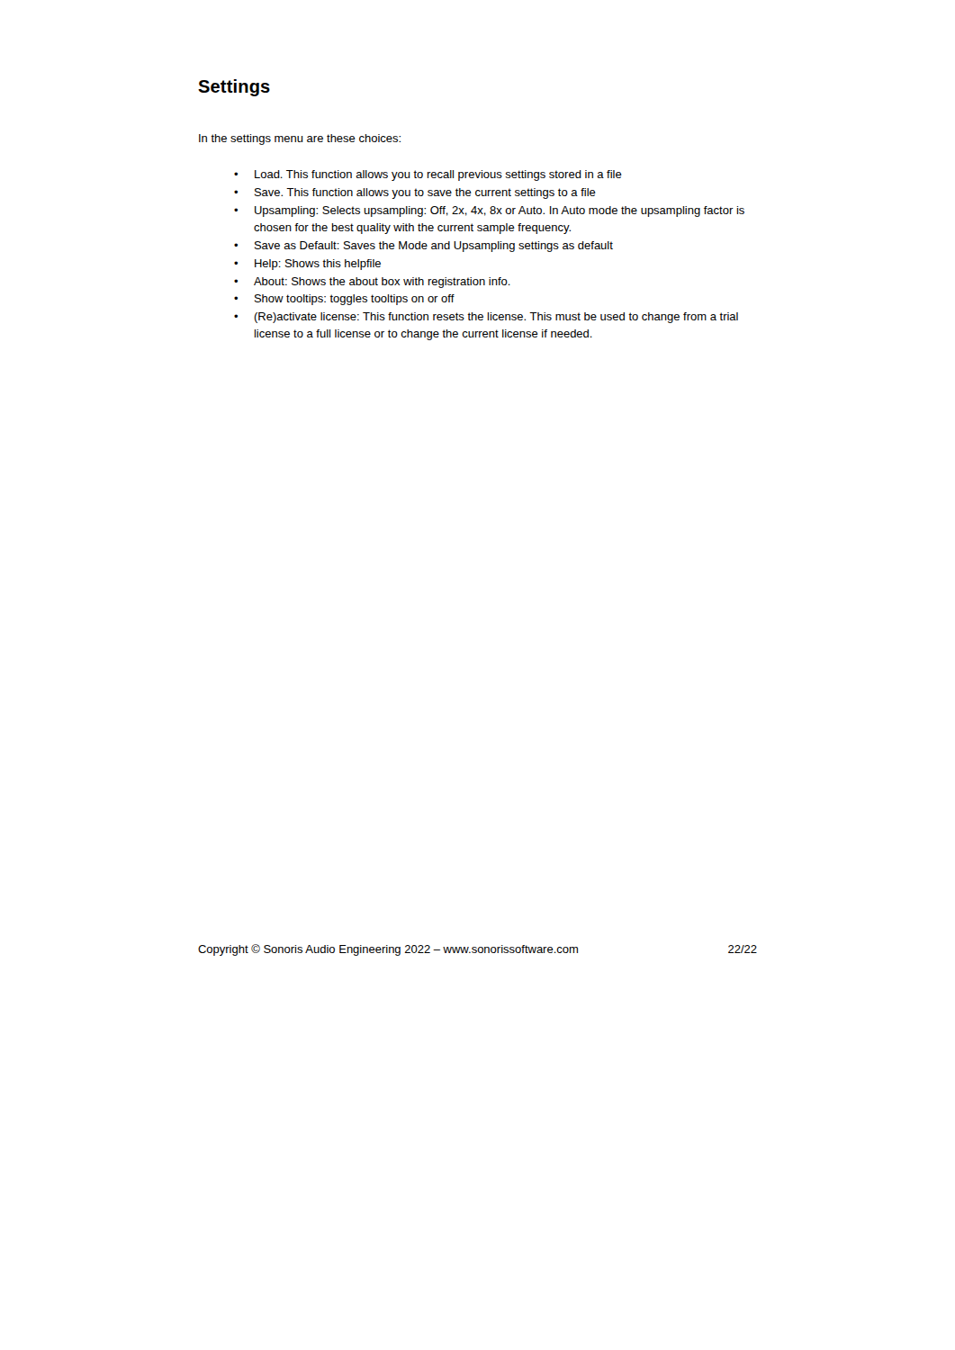Settings
In the settings menu are these choices:
Load. This function allows you to recall previous settings stored in a file
Save. This function allows you to save the current settings to a file
Upsampling: Selects upsampling: Off, 2x, 4x, 8x or Auto. In Auto mode the upsampling factor is chosen for the best quality with the current sample frequency.
Save as Default: Saves the Mode and Upsampling settings as default
Help: Shows this helpfile
About: Shows the about box with registration info.
Show tooltips: toggles tooltips on or off
(Re)activate license: This function resets the license. This must be used to change from a trial license to a full license or to change the current license if needed.
Copyright © Sonoris Audio Engineering 2022 – www.sonorissoftware.com 22/22